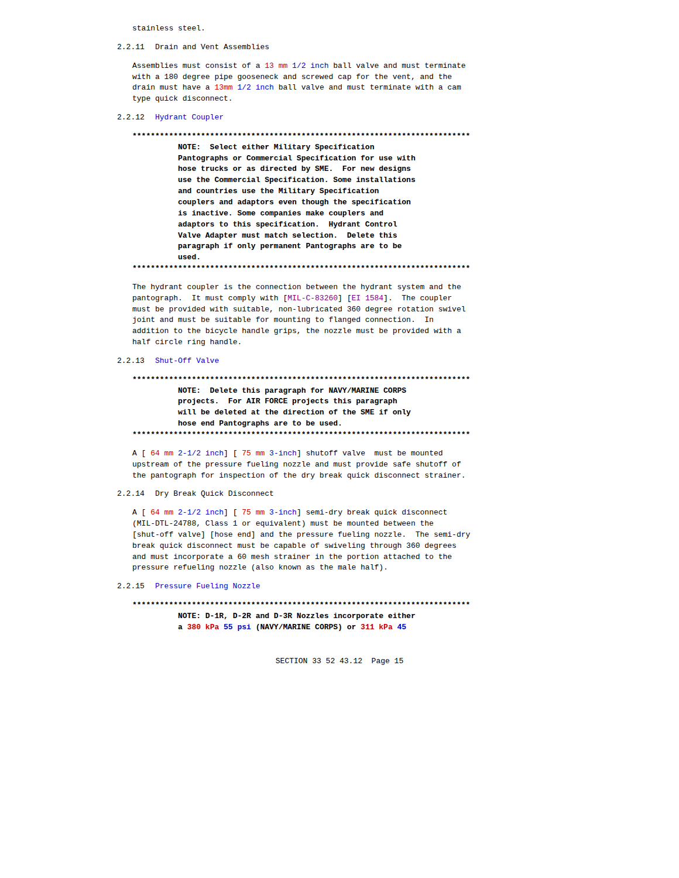stainless steel.
2.2.11 Drain and Vent Assemblies
Assemblies must consist of a 13 mm 1/2 inch ball valve and must terminate with a 180 degree pipe gooseneck and screwed cap for the vent, and the drain must have a 13mm 1/2 inch ball valve and must terminate with a cam type quick disconnect.
2.2.12 Hydrant Coupler
**************************************************************************
NOTE: Select either Military Specification Pantographs or Commercial Specification for use with hose trucks or as directed by SME. For new designs use the Commercial Specification. Some installations and countries use the Military Specification couplers and adaptors even though the specification is inactive. Some companies make couplers and adaptors to this specification. Hydrant Control Valve Adapter must match selection. Delete this paragraph if only permanent Pantographs are to be used.
**************************************************************************
The hydrant coupler is the connection between the hydrant system and the pantograph. It must comply with [MIL-C-83260] [EI 1584]. The coupler must be provided with suitable, non-lubricated 360 degree rotation swivel joint and must be suitable for mounting to flanged connection. In addition to the bicycle handle grips, the nozzle must be provided with a half circle ring handle.
2.2.13 Shut-Off Valve
**************************************************************************
NOTE: Delete this paragraph for NAVY/MARINE CORPS projects. For AIR FORCE projects this paragraph will be deleted at the direction of the SME if only hose end Pantographs are to be used.
**************************************************************************
A [ 64 mm 2-1/2 inch] [ 75 mm 3-inch] shutoff valve must be mounted upstream of the pressure fueling nozzle and must provide safe shutoff of the pantograph for inspection of the dry break quick disconnect strainer.
2.2.14 Dry Break Quick Disconnect
A [ 64 mm 2-1/2 inch] [ 75 mm 3-inch] semi-dry break quick disconnect (MIL-DTL-24788, Class 1 or equivalent) must be mounted between the [shut-off valve] [hose end] and the pressure fueling nozzle. The semi-dry break quick disconnect must be capable of swiveling through 360 degrees and must incorporate a 60 mesh strainer in the portion attached to the pressure refueling nozzle (also known as the male half).
2.2.15 Pressure Fueling Nozzle
**************************************************************************
NOTE: D-1R, D-2R and D-3R Nozzles incorporate either a 380 kPa 55 psi (NAVY/MARINE CORPS) or 311 kPa 45
SECTION 33 52 43.12 Page 15